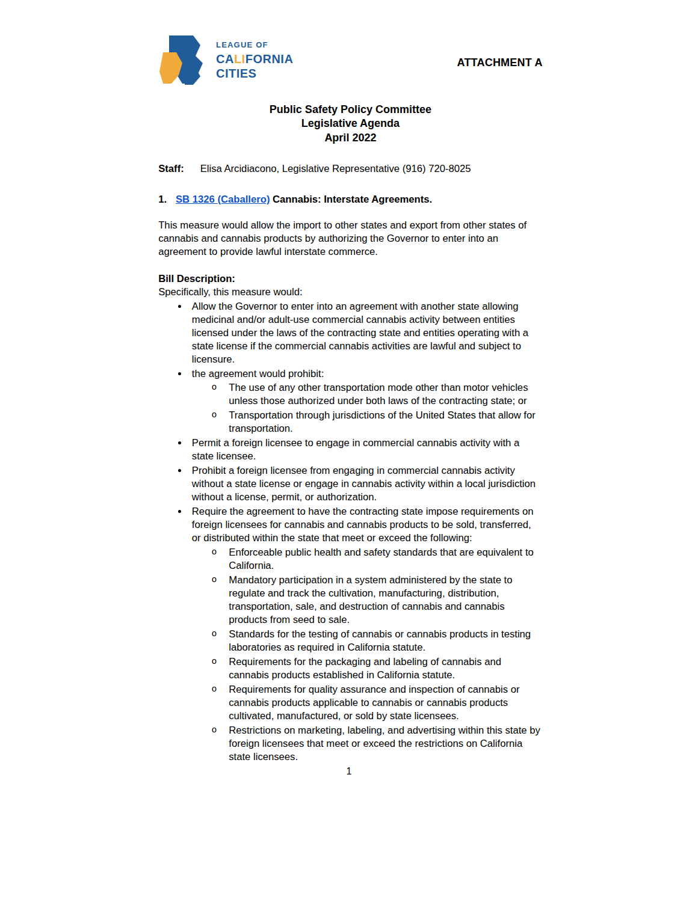LEAGUE OF CALIFORNIA CITIES
ATTACHMENT A
Public Safety Policy Committee Legislative Agenda April 2022
Staff: Elisa Arcidiacono, Legislative Representative (916) 720-8025
1. SB 1326 (Caballero) Cannabis: Interstate Agreements.
This measure would allow the import to other states and export from other states of cannabis and cannabis products by authorizing the Governor to enter into an agreement to provide lawful interstate commerce.
Bill Description:
Specifically, this measure would:
Allow the Governor to enter into an agreement with another state allowing medicinal and/or adult-use commercial cannabis activity between entities licensed under the laws of the contracting state and entities operating with a state license if the commercial cannabis activities are lawful and subject to licensure.
the agreement would prohibit:
The use of any other transportation mode other than motor vehicles unless those authorized under both laws of the contracting state; or
Transportation through jurisdictions of the United States that allow for transportation.
Permit a foreign licensee to engage in commercial cannabis activity with a state licensee.
Prohibit a foreign licensee from engaging in commercial cannabis activity without a state license or engage in cannabis activity within a local jurisdiction without a license, permit, or authorization.
Require the agreement to have the contracting state impose requirements on foreign licensees for cannabis and cannabis products to be sold, transferred, or distributed within the state that meet or exceed the following:
Enforceable public health and safety standards that are equivalent to California.
Mandatory participation in a system administered by the state to regulate and track the cultivation, manufacturing, distribution, transportation, sale, and destruction of cannabis and cannabis products from seed to sale.
Standards for the testing of cannabis or cannabis products in testing laboratories as required in California statute.
Requirements for the packaging and labeling of cannabis and cannabis products established in California statute.
Requirements for quality assurance and inspection of cannabis or cannabis products applicable to cannabis or cannabis products cultivated, manufactured, or sold by state licensees.
Restrictions on marketing, labeling, and advertising within this state by foreign licensees that meet or exceed the restrictions on California state licensees.
1